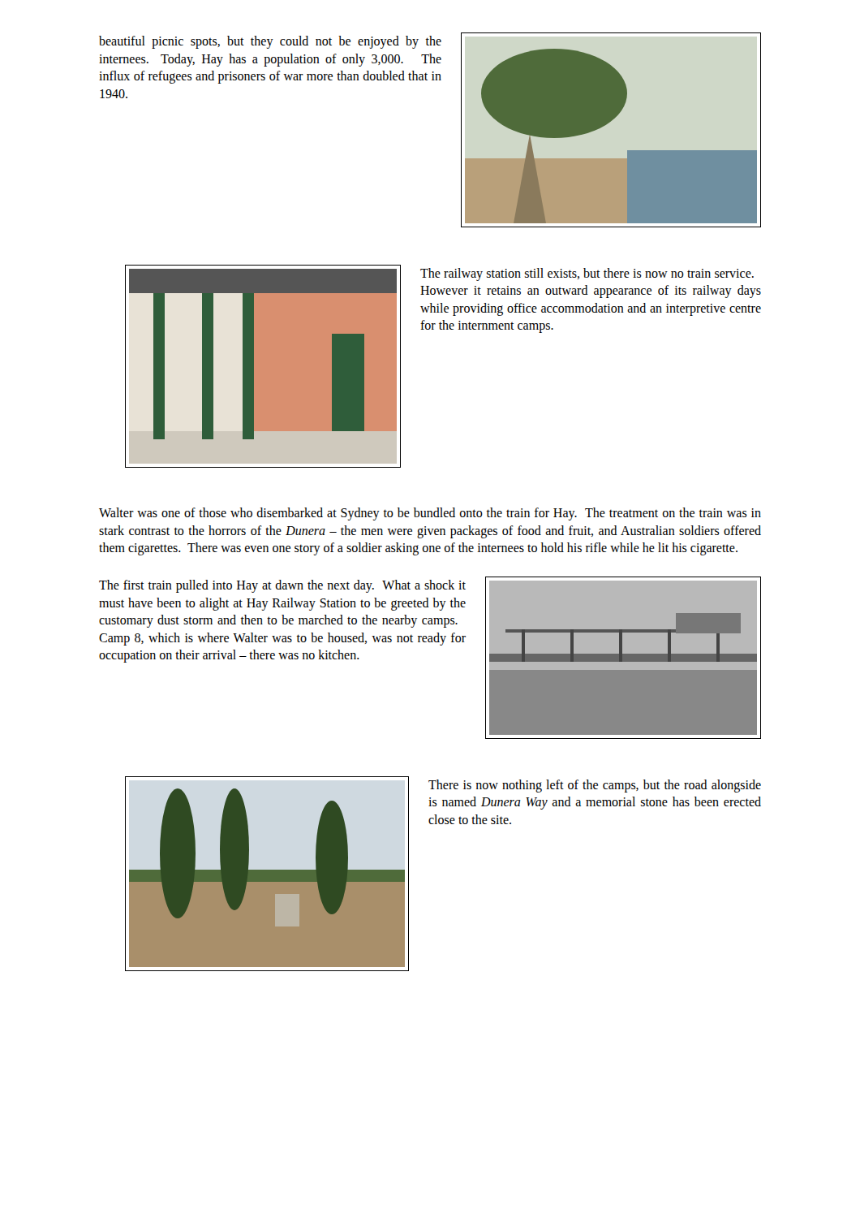beautiful picnic spots, but they could not be enjoyed by the internees. Today, Hay has a population of only 3,000. The influx of refugees and prisoners of war more than doubled that in 1940.
The railway station still exists, but there is now no train service. However it retains an outward appearance of its railway days while providing office accommodation and an interpretive centre for the internment camps.
Walter was one of those who disembarked at Sydney to be bundled onto the train for Hay. The treatment on the train was in stark contrast to the horrors of the Dunera – the men were given packages of food and fruit, and Australian soldiers offered them cigarettes. There was even one story of a soldier asking one of the internees to hold his rifle while he lit his cigarette.
The first train pulled into Hay at dawn the next day. What a shock it must have been to alight at Hay Railway Station to be greeted by the customary dust storm and then to be marched to the nearby camps. Camp 8, which is where Walter was to be housed, was not ready for occupation on their arrival – there was no kitchen.
There is now nothing left of the camps, but the road alongside is named Dunera Way and a memorial stone has been erected close to the site.